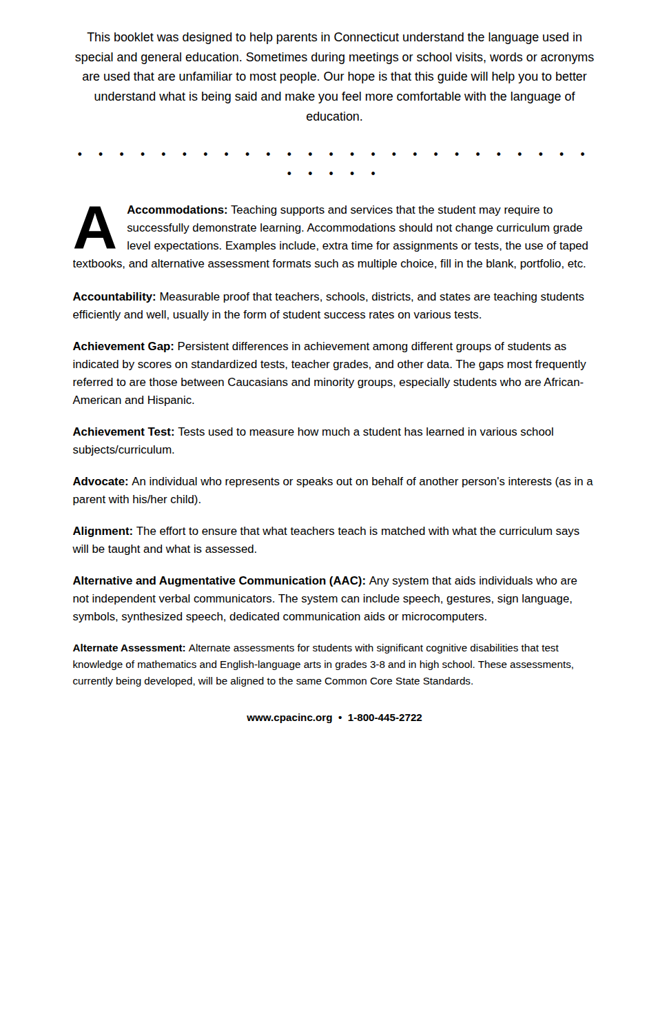This booklet was designed to help parents in Connecticut understand the language used in special and general education. Sometimes during meetings or school visits, words or acronyms are used that are unfamiliar to most people. Our hope is that this guide will help you to better understand what is being said and make you feel more comfortable with the language of education.
• • • • • • • • • • • • • • • • • • • • • • • • • • • • • •
A
Accommodations: Teaching supports and services that the student may require to successfully demonstrate learning. Accommodations should not change curriculum grade level expectations. Examples include, extra time for assignments or tests, the use of taped textbooks, and alternative assessment formats such as multiple choice, fill in the blank, portfolio, etc.
Accountability:
Measurable proof that teachers, schools, districts, and states are teaching students efficiently and well, usually in the form of student success rates on various tests.
Achievement Gap:
Persistent differences in achievement among different groups of students as indicated by scores on standardized tests, teacher grades, and other data. The gaps most frequently referred to are those between Caucasians and minority groups, especially students who are African-American and Hispanic.
Achievement Test:
Tests used to measure how much a student has learned in various school subjects/curriculum.
Advocate:
An individual who represents or speaks out on behalf of another person's interests (as in a parent with his/her child).
Alignment:
The effort to ensure that what teachers teach is matched with what the curriculum says will be taught and what is assessed.
Alternative and Augmentative Communication (AAC):
Any system that aids individuals who are not independent verbal communicators. The system can include speech, gestures, sign language, symbols, synthesized speech, dedicated communication aids or microcomputers.
Alternate Assessment:
Alternate assessments for students with significant cognitive disabilities that test knowledge of mathematics and English-language arts in grades 3-8 and in high school. These assessments, currently being developed, will be aligned to the same Common Core State Standards.
www.cpacinc.org • 1-800-445-2722